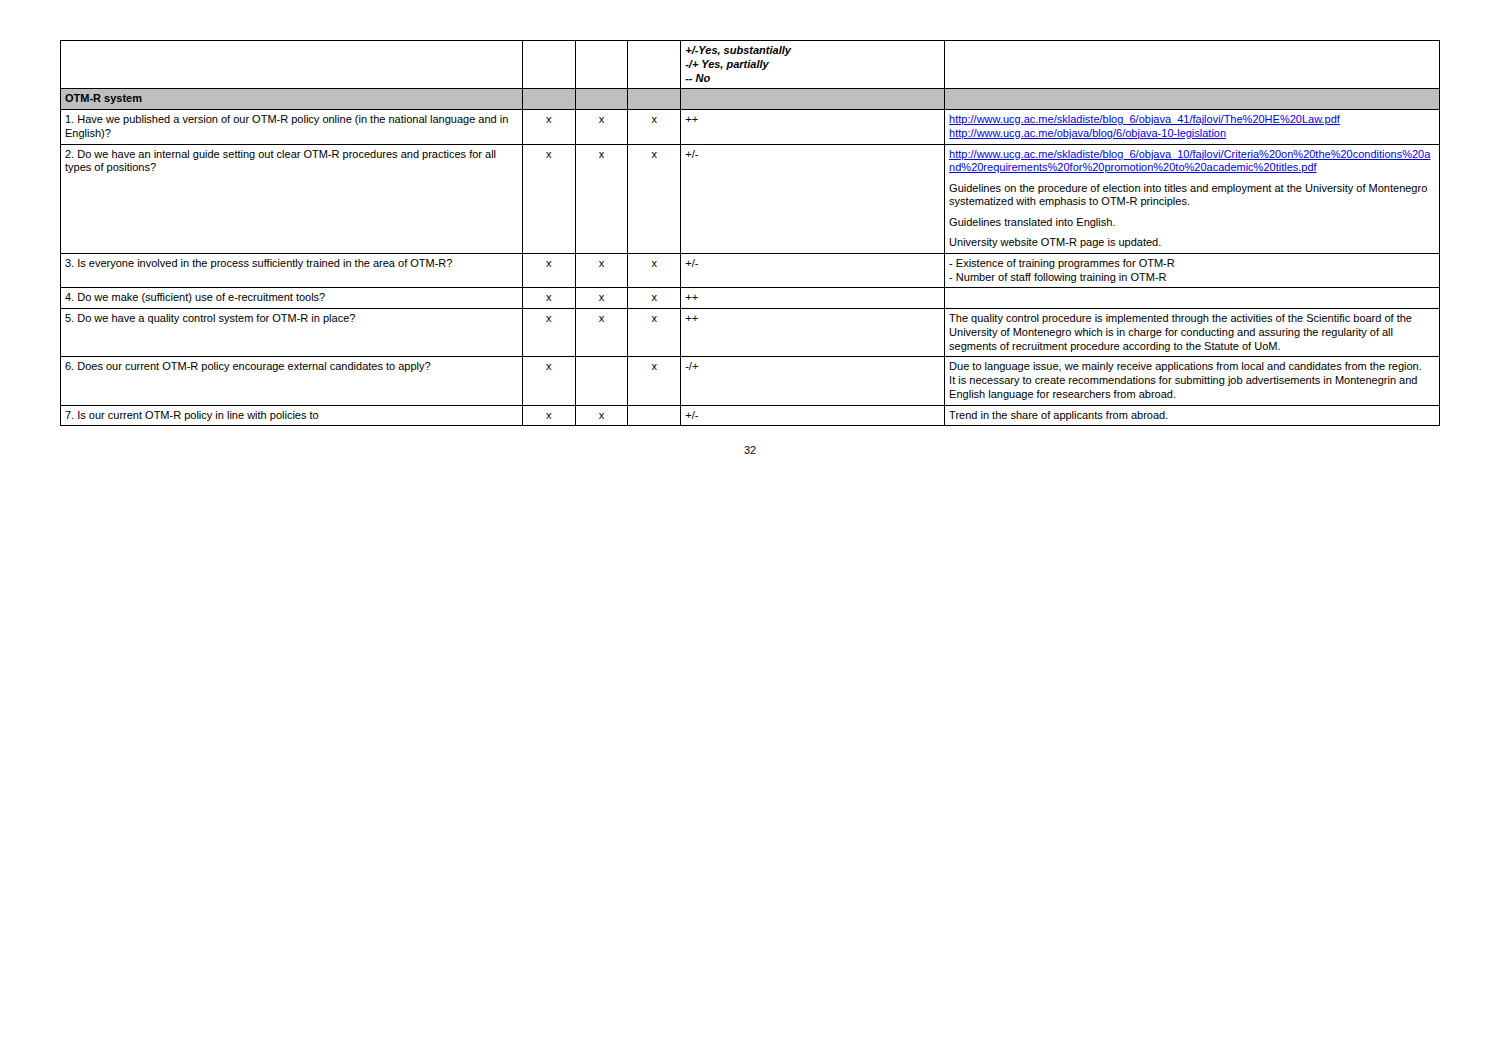| | | | | +/-Yes, substantially -/+ Yes, partially -- No | |
| OTM-R system | | | | | |
| 1. Have we published a version of our OTM-R policy online (in the national language and in English)? | x | x | x | ++ | http://www.ucg.ac.me/skladiste/blog_6/objava_41/fajlovi/The%20HE%20Law.pdf http://www.ucg.ac.me/objava/blog/6/objava-10-legislation |
| 2. Do we have an internal guide setting out clear OTM-R procedures and practices for all types of positions? | x | x | x | +/- | http://www.ucg.ac.me/skladiste/blog_6/objava_10/fajlovi/Criteria%20on%20the%20conditions%20and%20requirements%20for%20promotion%20to%20academic%20titles.pdf Guidelines on the procedure of election into titles and employment at the University of Montenegro systematized with emphasis to OTM-R principles. Guidelines translated into English. University website OTM-R page is updated. |
| 3. Is everyone involved in the process sufficiently trained in the area of OTM-R? | x | x | x | +/- | - Existence of training programmes for OTM-R - Number of staff following training in OTM-R |
| 4. Do we make (sufficient) use of e-recruitment tools? | x | x | x | ++ | |
| 5. Do we have a quality control system for OTM-R in place? | x | x | x | ++ | The quality control procedure is implemented through the activities of the Scientific board of the University of Montenegro which is in charge for conducting and assuring the regularity of all segments of recruitment procedure according to the Statute of UoM. |
| 6. Does our current OTM-R policy encourage external candidates to apply? | x | | x | -/+ | Due to language issue, we mainly receive applications from local and candidates from the region. It is necessary to create recommendations for submitting job advertisements in Montenegrin and English language for researchers from abroad. |
| 7. Is our current OTM-R policy in line with policies to | x | x | | +/- | Trend in the share of applicants from abroad. |
32